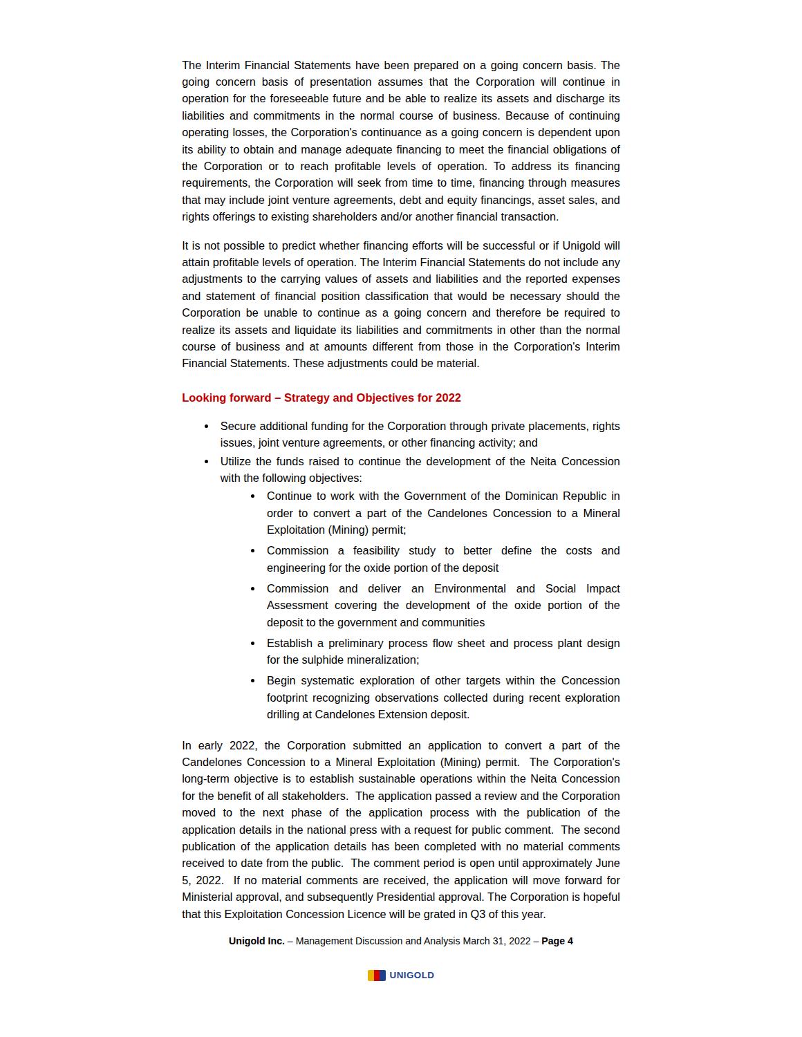The Interim Financial Statements have been prepared on a going concern basis. The going concern basis of presentation assumes that the Corporation will continue in operation for the foreseeable future and be able to realize its assets and discharge its liabilities and commitments in the normal course of business. Because of continuing operating losses, the Corporation's continuance as a going concern is dependent upon its ability to obtain and manage adequate financing to meet the financial obligations of the Corporation or to reach profitable levels of operation. To address its financing requirements, the Corporation will seek from time to time, financing through measures that may include joint venture agreements, debt and equity financings, asset sales, and rights offerings to existing shareholders and/or another financial transaction.
It is not possible to predict whether financing efforts will be successful or if Unigold will attain profitable levels of operation. The Interim Financial Statements do not include any adjustments to the carrying values of assets and liabilities and the reported expenses and statement of financial position classification that would be necessary should the Corporation be unable to continue as a going concern and therefore be required to realize its assets and liquidate its liabilities and commitments in other than the normal course of business and at amounts different from those in the Corporation's Interim Financial Statements. These adjustments could be material.
Looking forward – Strategy and Objectives for 2022
Secure additional funding for the Corporation through private placements, rights issues, joint venture agreements, or other financing activity; and
Utilize the funds raised to continue the development of the Neita Concession with the following objectives:
Continue to work with the Government of the Dominican Republic in order to convert a part of the Candelones Concession to a Mineral Exploitation (Mining) permit;
Commission a feasibility study to better define the costs and engineering for the oxide portion of the deposit
Commission and deliver an Environmental and Social Impact Assessment covering the development of the oxide portion of the deposit to the government and communities
Establish a preliminary process flow sheet and process plant design for the sulphide mineralization;
Begin systematic exploration of other targets within the Concession footprint recognizing observations collected during recent exploration drilling at Candelones Extension deposit.
In early 2022, the Corporation submitted an application to convert a part of the Candelones Concession to a Mineral Exploitation (Mining) permit. The Corporation's long-term objective is to establish sustainable operations within the Neita Concession for the benefit of all stakeholders. The application passed a review and the Corporation moved to the next phase of the application process with the publication of the application details in the national press with a request for public comment. The second publication of the application details has been completed with no material comments received to date from the public. The comment period is open until approximately June 5, 2022. If no material comments are received, the application will move forward for Ministerial approval, and subsequently Presidential approval. The Corporation is hopeful that this Exploitation Concession Licence will be grated in Q3 of this year.
Unigold Inc. – Management Discussion and Analysis March 31, 2022 – Page 4
UNIGOLD